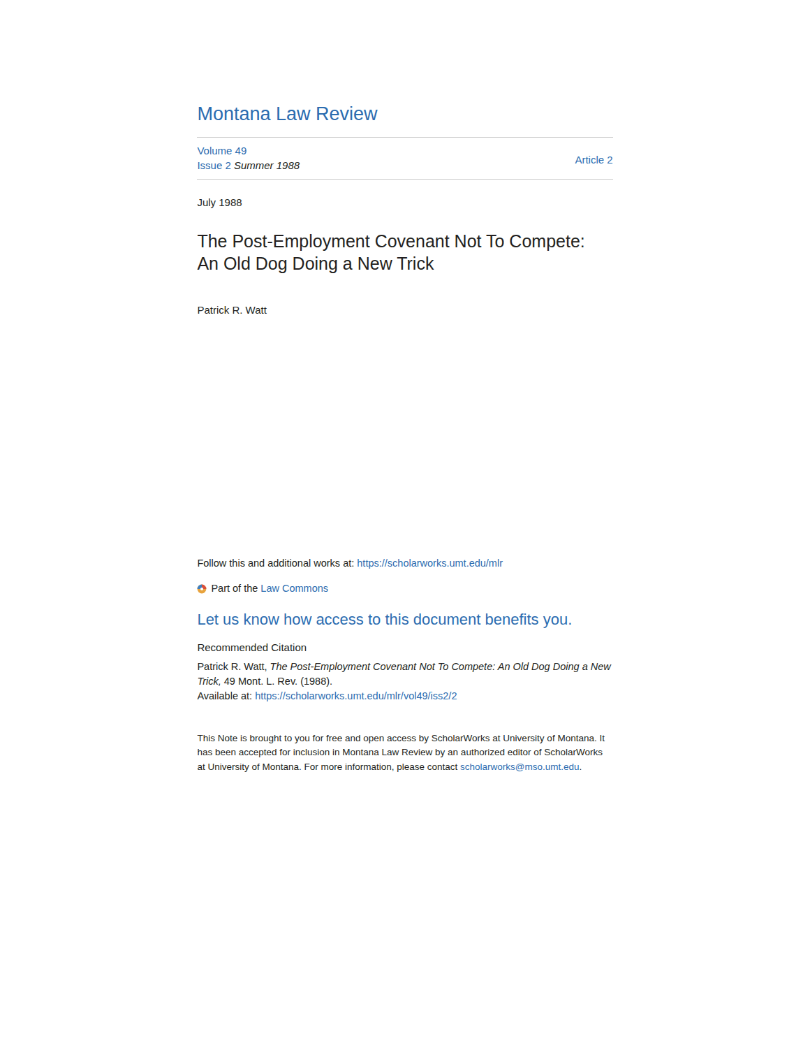Montana Law Review
Volume 49
Issue 2 Summer 1988
Article 2
July 1988
The Post-Employment Covenant Not To Compete: An Old Dog Doing a New Trick
Patrick R. Watt
Follow this and additional works at: https://scholarworks.umt.edu/mlr
Part of the Law Commons
Let us know how access to this document benefits you.
Recommended Citation
Patrick R. Watt, The Post-Employment Covenant Not To Compete: An Old Dog Doing a New Trick, 49 Mont. L. Rev. (1988).
Available at: https://scholarworks.umt.edu/mlr/vol49/iss2/2
This Note is brought to you for free and open access by ScholarWorks at University of Montana. It has been accepted for inclusion in Montana Law Review by an authorized editor of ScholarWorks at University of Montana. For more information, please contact scholarworks@mso.umt.edu.